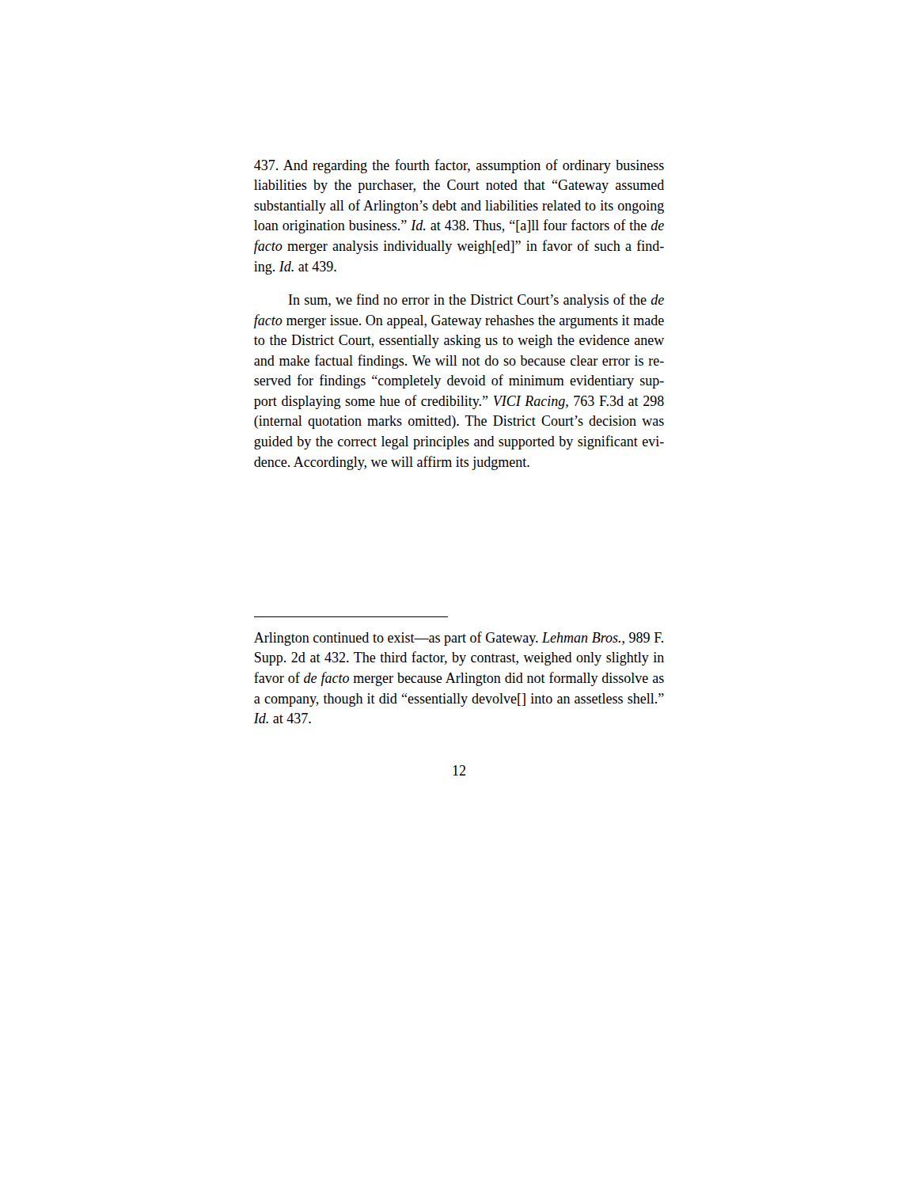437. And regarding the fourth factor, assumption of ordinary business liabilities by the purchaser, the Court noted that “Gateway assumed substantially all of Arlington’s debt and liabilities related to its ongoing loan origination business.” Id. at 438. Thus, “[a]ll four factors of the de facto merger analysis individually weigh[ed]” in favor of such a finding. Id. at 439.
In sum, we find no error in the District Court’s analysis of the de facto merger issue. On appeal, Gateway rehashes the arguments it made to the District Court, essentially asking us to weigh the evidence anew and make factual findings. We will not do so because clear error is reserved for findings “completely devoid of minimum evidentiary support displaying some hue of credibility.” VICI Racing, 763 F.3d at 298 (internal quotation marks omitted). The District Court’s decision was guided by the correct legal principles and supported by significant evidence. Accordingly, we will affirm its judgment.
Arlington continued to exist—as part of Gateway. Lehman Bros., 989 F. Supp. 2d at 432. The third factor, by contrast, weighed only slightly in favor of de facto merger because Arlington did not formally dissolve as a company, though it did “essentially devolve[] into an assetless shell.” Id. at 437.
12